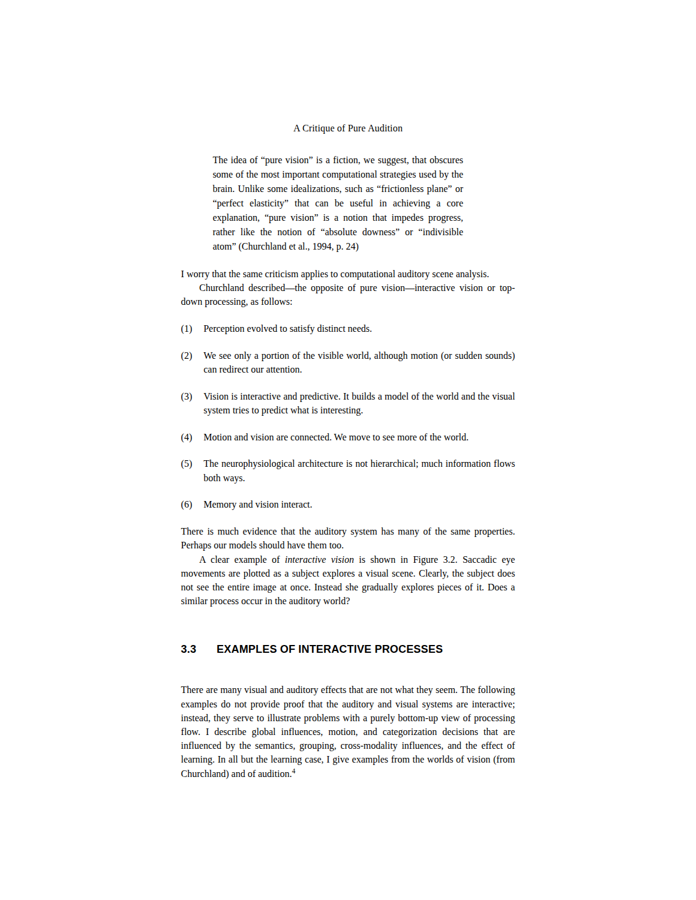A Critique of Pure Audition
The idea of “pure vision” is a fiction, we suggest, that obscures some of the most important computational strategies used by the brain. Unlike some idealizations, such as “frictionless plane” or “perfect elasticity” that can be useful in achieving a core explanation, “pure vision” is a notion that impedes progress, rather like the notion of “absolute downess” or “indivisible atom” (Churchland et al., 1994, p. 24)
I worry that the same criticism applies to computational auditory scene analysis.
Churchland described—the opposite of pure vision—interactive vision or top-down processing, as follows:
(1) Perception evolved to satisfy distinct needs.
(2) We see only a portion of the visible world, although motion (or sudden sounds) can redirect our attention.
(3) Vision is interactive and predictive. It builds a model of the world and the visual system tries to predict what is interesting.
(4) Motion and vision are connected. We move to see more of the world.
(5) The neurophysiological architecture is not hierarchical; much information flows both ways.
(6) Memory and vision interact.
There is much evidence that the auditory system has many of the same properties. Perhaps our models should have them too.
A clear example of interactive vision is shown in Figure 3.2. Saccadic eye movements are plotted as a subject explores a visual scene. Clearly, the subject does not see the entire image at once. Instead she gradually explores pieces of it. Does a similar process occur in the auditory world?
3.3 EXAMPLES OF INTERACTIVE PROCESSES
There are many visual and auditory effects that are not what they seem. The following examples do not provide proof that the auditory and visual systems are interactive; instead, they serve to illustrate problems with a purely bottom-up view of processing flow. I describe global influences, motion, and categorization decisions that are influenced by the semantics, grouping, cross-modality influences, and the effect of learning. In all but the learning case, I give examples from the worlds of vision (from Churchland) and of audition.4